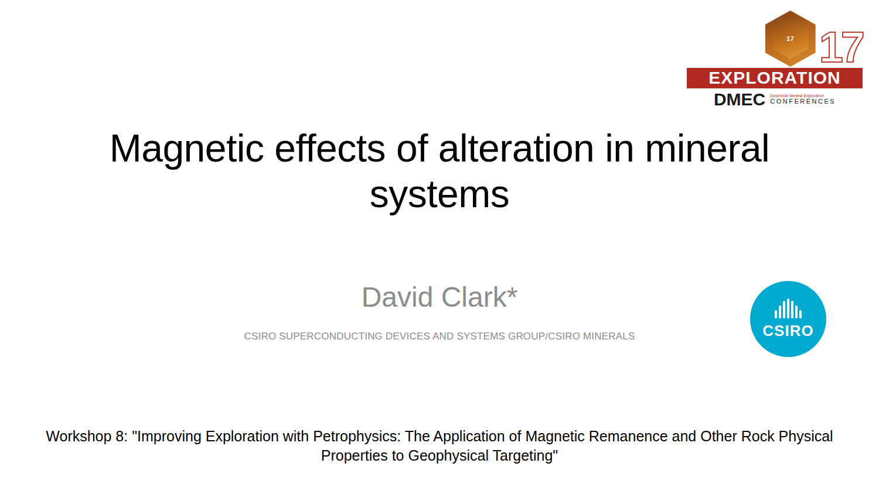17
17
EXPLORATION
DMEC
Decennial Mineral Exploration
CONFERENCES
Magnetic effects of alteration in mineral systems
David Clark*
CSIRO SUPERCONDUCTING DEVICES AND SYSTEMS GROUP/CSIRO MINERALS
CSIRO
Workshop 8: "Improving Exploration with Petrophysics: The Application of Magnetic Remanence and Other Rock Physical Properties to Geophysical Targeting"